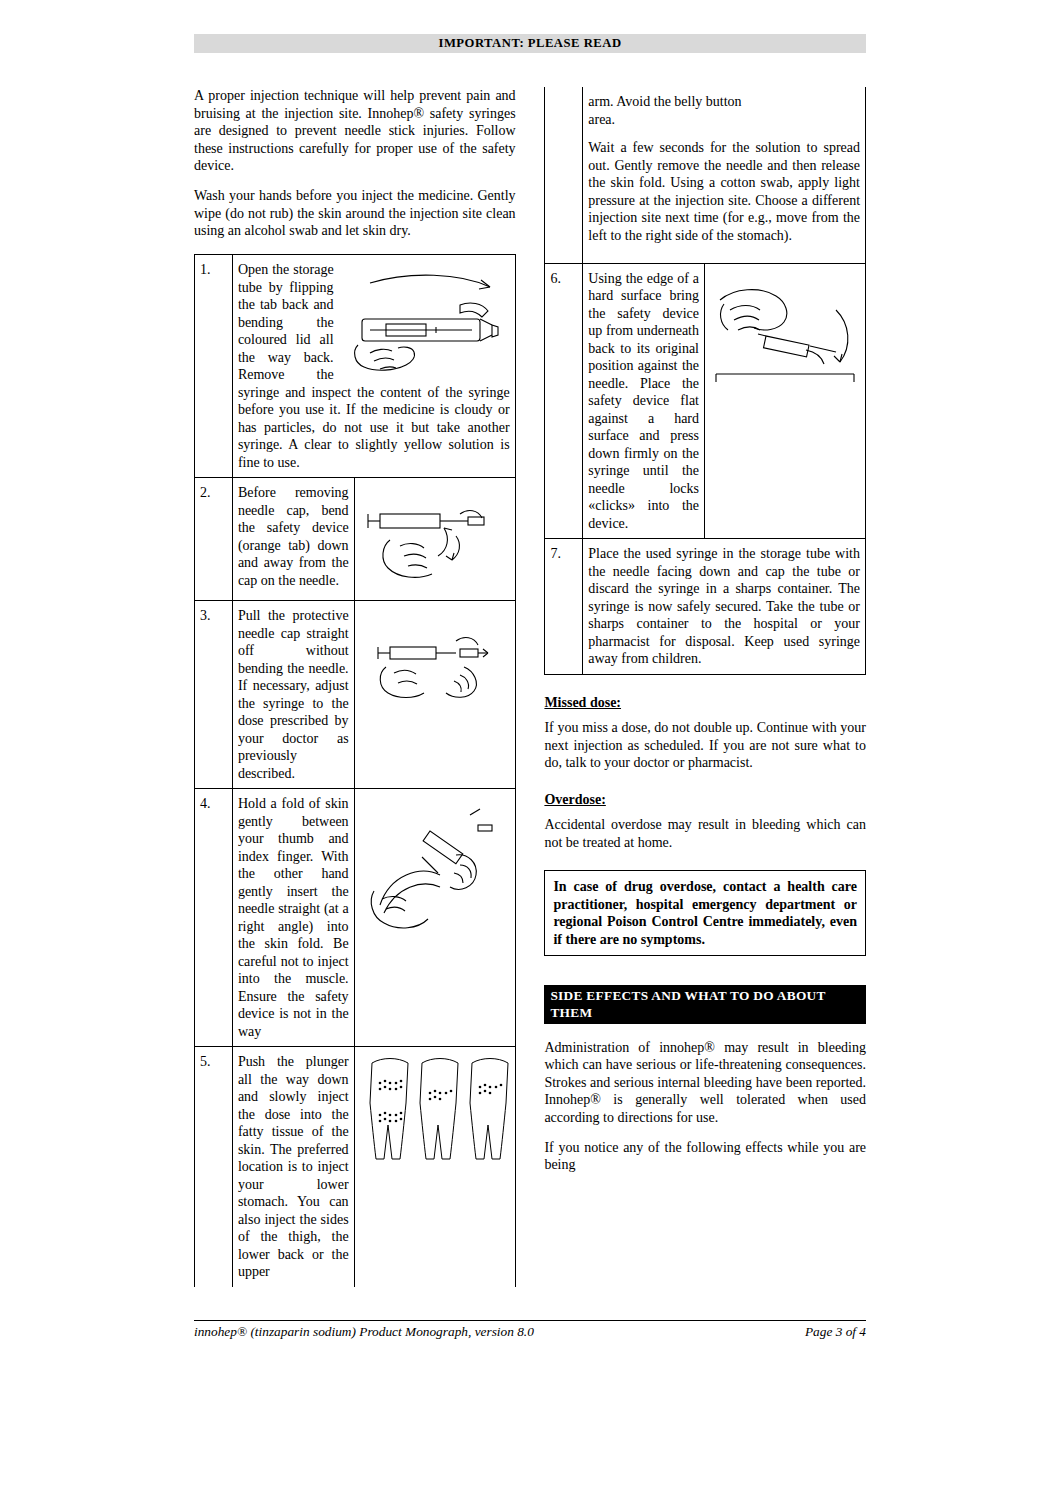IMPORTANT: PLEASE READ
A proper injection technique will help prevent pain and bruising at the injection site. Innohep® safety syringes are designed to prevent needle stick injuries. Follow these instructions carefully for proper use of the safety device.
Wash your hands before you inject the medicine. Gently wipe (do not rub) the skin around the injection site clean using an alcohol swab and let skin dry.
| 1. | Open the storage tube by flipping the tab back and bending the coloured lid all the way back. Remove the syringe and inspect the content of the syringe before you use it. If the medicine is cloudy or has particles, do not use it but take another syringe. A clear to slightly yellow solution is fine to use. |
| 2. | Before removing needle cap, bend the safety device (orange tab) down and away from the cap on the needle. | |
| 3. | Pull the protective needle cap straight off without bending the needle. If necessary, adjust the syringe to the dose prescribed by your doctor as previously described. | |
| 4. | Hold a fold of skin gently between your thumb and index finger. With the other hand gently insert the needle straight (at a right angle) into the skin fold. Be careful not to inject into the muscle. Ensure the safety device is not in the way | |
| 5. | Push the plunger all the way down and slowly inject the dose into the fatty tissue of the skin. The preferred location is to inject your lower stomach. You can also inject the sides of the thigh, the lower back or the upper | |
| | arm. Avoid the belly button area. Wait a few seconds for the solution to spread out. Gently remove the needle and then release the skin fold. Using a cotton swab, apply light pressure at the injection site. Choose a different injection site next time (for e.g., move from the left to the right side of the stomach). |
| 6. | Using the edge of a hard surface bring the safety device up from underneath back to its original position against the needle. Place the safety device flat against a hard surface and press down firmly on the syringe until the needle locks «clicks» into the device. | |
| 7. | Place the used syringe in the storage tube with the needle facing down and cap the tube or discard the syringe in a sharps container. The syringe is now safely secured. Take the tube or sharps container to the hospital or your pharmacist for disposal. Keep used syringe away from children. |
Missed dose:
If you miss a dose, do not double up. Continue with your next injection as scheduled. If you are not sure what to do, talk to your doctor or pharmacist.
Overdose:
Accidental overdose may result in bleeding which can not be treated at home.
In case of drug overdose, contact a health care practitioner, hospital emergency department or regional Poison Control Centre immediately, even if there are no symptoms.
SIDE EFFECTS AND WHAT TO DO ABOUT THEM
Administration of innohep® may result in bleeding which can have serious or life-threatening consequences. Strokes and serious internal bleeding have been reported. Innohep® is generally well tolerated when used according to directions for use.
If you notice any of the following effects while you are being
innohep® (tinzaparin sodium) Product Monograph, version 8.0 Page 3 of 4